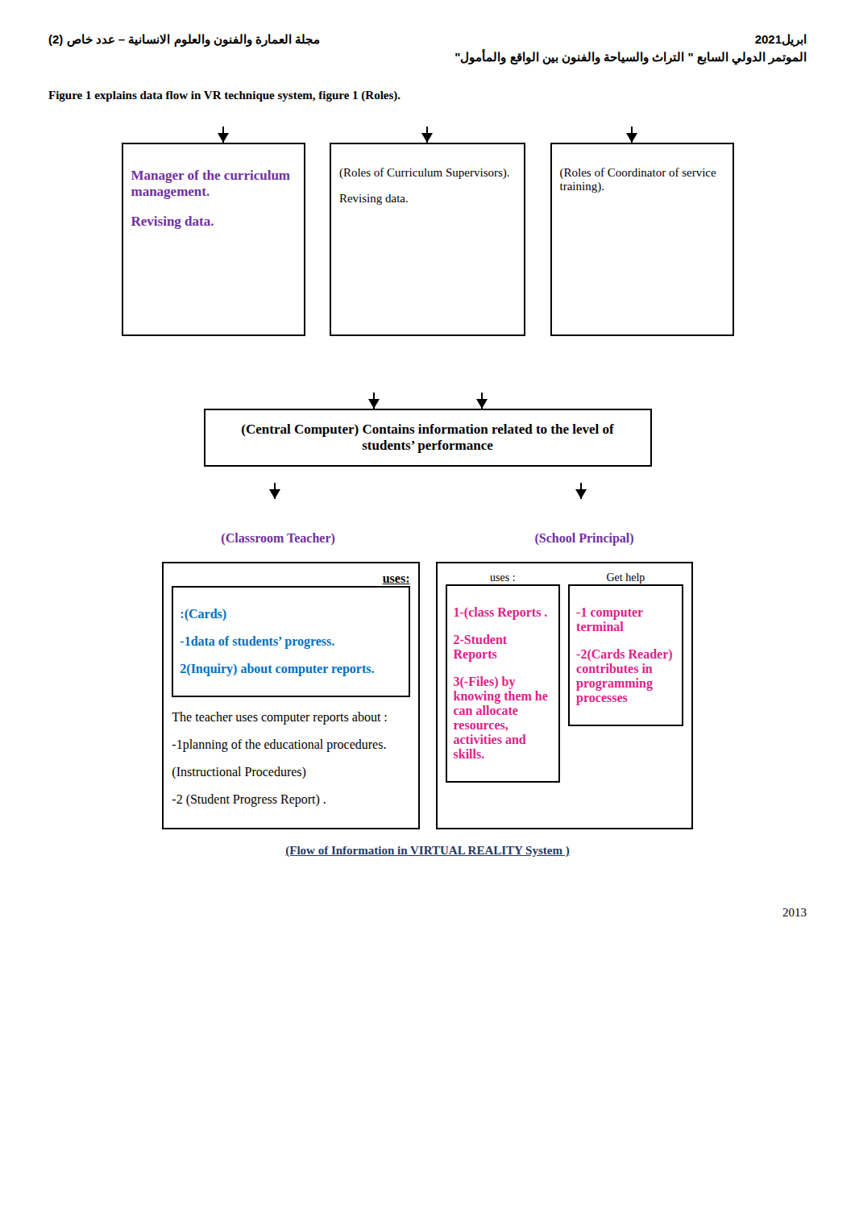ابريل2021 مجلة العمارة والفنون والعلوم الانسانية – عدد خاص (2)
الموتمر الدولي السابع " التراث والسياحة والفنون بين الواقع والمأمول"
Figure 1 explains data flow in VR technique system, figure 1 (Roles).
Manager of the curriculum management.
Revising data.
(Roles of Curriculum Supervisors).
Revising data.
(Roles of Coordinator of service training).
(Central Computer) Contains information related to the level of students’ performance
(Classroom Teacher) (School Principal)
uses:
:(Cards)
-1data of students’ progress.
2(Inquiry) about computer reports.
The teacher uses computer reports about :
-1planning of the educational procedures.
(Instructional Procedures)
-2 (Student Progress Report) .
uses :
1-(class Reports .
2-Student Reports
3(-Files) by knowing them he can allocate resources, activities and skills.
Get help
-1 computer terminal
-2(Cards Reader) contributes in programming processes
(Flow of Information in VIRTUAL REALITY System )
2013